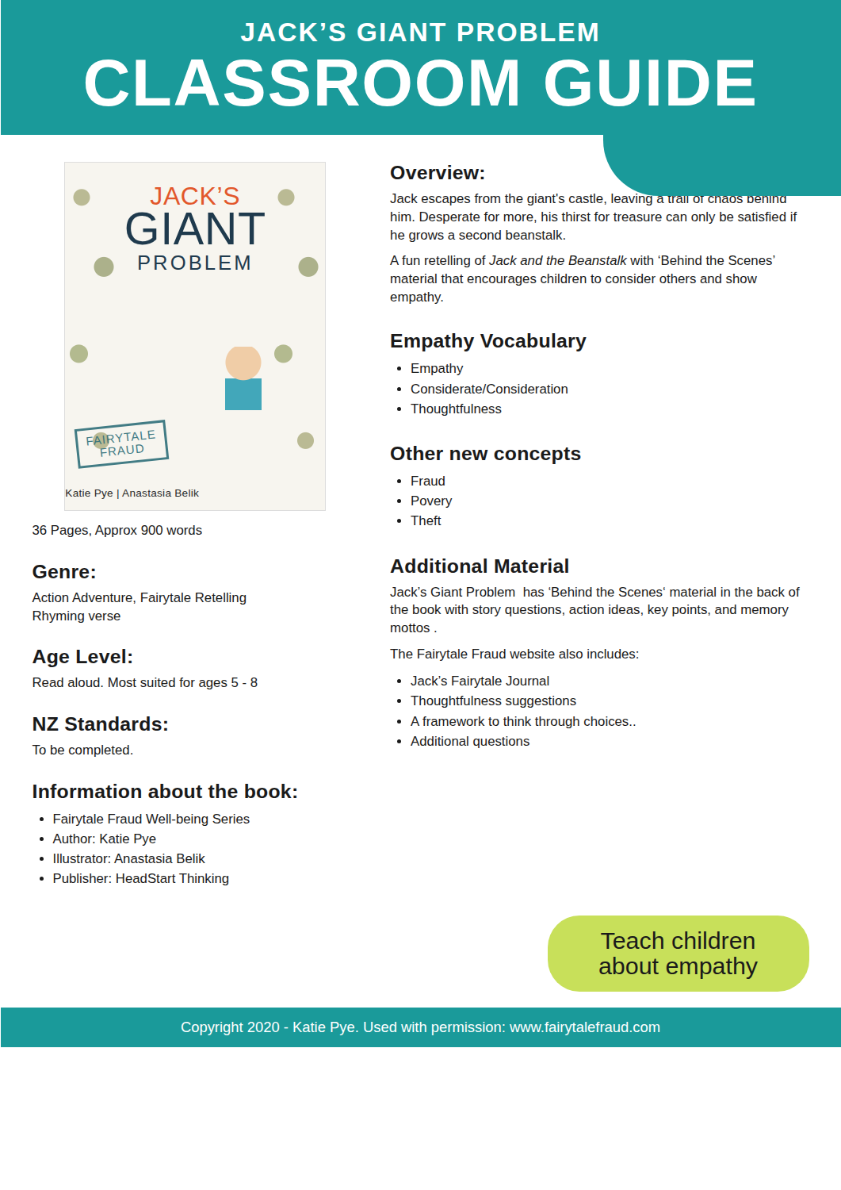Jack’s Giant Problem
Classroom Guide
JACK’S
GIANT
PROBLEM
FAIRYTALE
FRAUD
Katie Pye | Anastasia Belik
36 Pages, Approx 900 words
Genre:
Action Adventure, Fairytale Retelling
Rhyming verse
Age Level:
Read aloud. Most suited for ages 5 - 8
NZ Standards:
To be completed.
Information about the book:
Fairytale Fraud Well-being Series
Author: Katie Pye
Illustrator: Anastasia Belik
Publisher: HeadStart Thinking
Overview:
Jack escapes from the giant's castle, leaving a trail of chaos behind him. Desperate for more, his thirst for treasure can only be satisfied if he grows a second beanstalk.
A fun retelling of Jack and the Beanstalk with ‘Behind the Scenes’ material that encourages children to consider others and show empathy.
Empathy Vocabulary
Empathy
Considerate/Consideration
Thoughtfulness
Other new concepts
Fraud
Povery
Theft
Additional Material
Jack’s Giant Problem has ‘Behind the Scenes‘ material in the back of the book with story questions, action ideas, key points, and memory mottos .
The Fairytale Fraud website also includes:
Jack’s Fairytale Journal
Thoughtfulness suggestions
A framework to think through choices..
Additional questions
Teach children about empathy
Copyright 2020 - Katie Pye. Used with permission: www.fairytalefraud.com